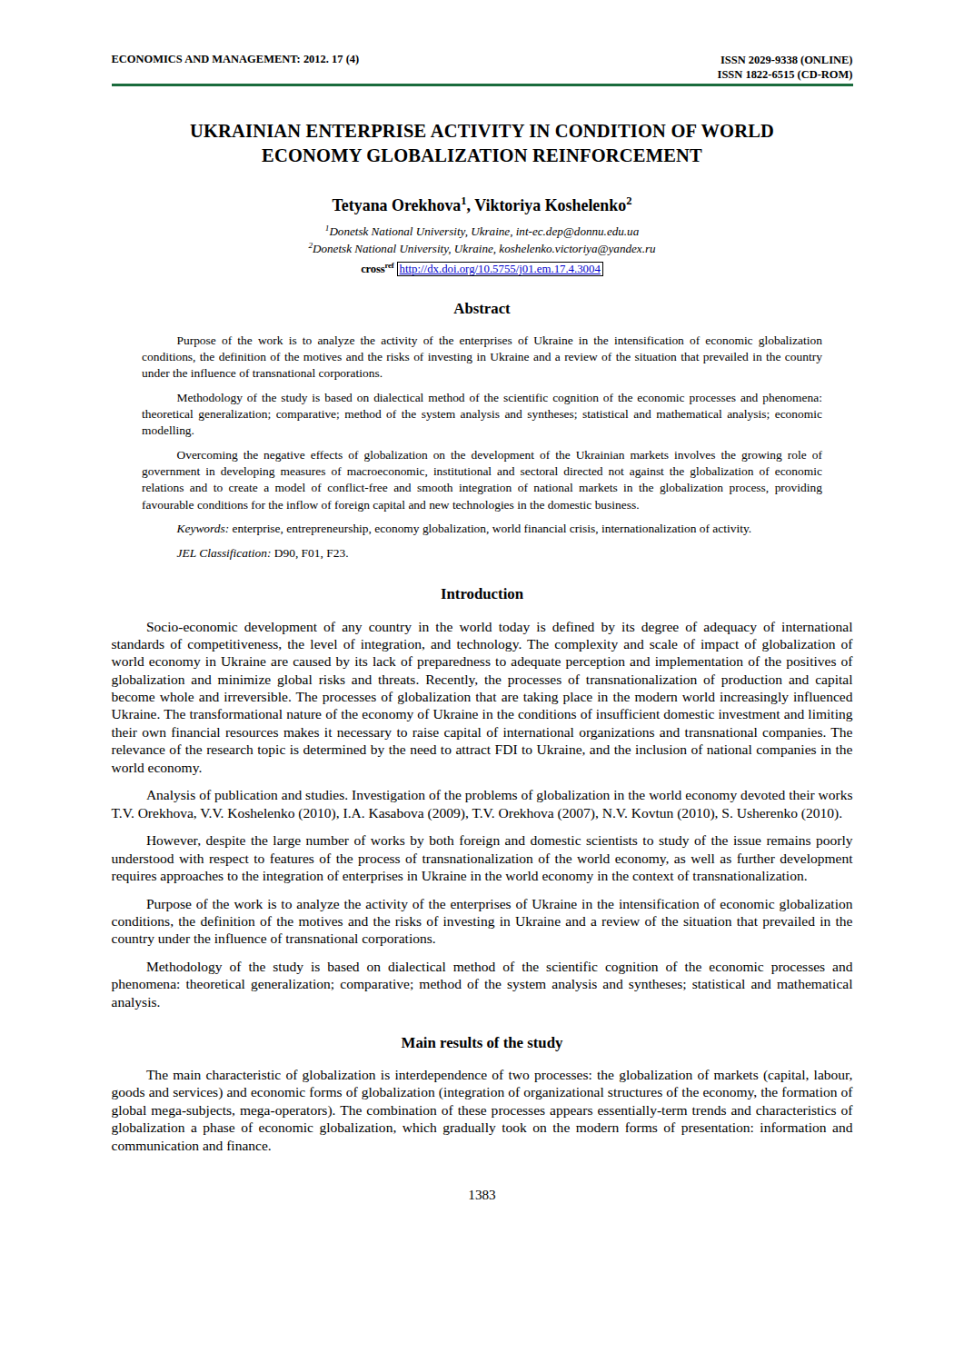ECONOMICS AND MANAGEMENT: 2012. 17 (4)
ISSN 2029-9338 (ONLINE)
ISSN 1822-6515 (CD-ROM)
UKRAINIAN ENTERPRISE ACTIVITY IN CONDITION OF WORLD
ECONOMY GLOBALIZATION REINFORCEMENT
Tetyana Orekhova1, Viktoriya Koshelenko2
1Donetsk National University, Ukraine, int-ec.dep@donnu.edu.ua
2Donetsk National University, Ukraine, koshelenko.victoriya@yandex.ru
crossref http://dx.doi.org/10.5755/j01.em.17.4.3004
Abstract
Purpose of the work is to analyze the activity of the enterprises of Ukraine in the intensification of economic globalization conditions, the definition of the motives and the risks of investing in Ukraine and a review of the situation that prevailed in the country under the influence of transnational corporations.
Methodology of the study is based on dialectical method of the scientific cognition of the economic processes and phenomena: theoretical generalization; comparative; method of the system analysis and syntheses; statistical and mathematical analysis; economic modelling.
Overcoming the negative effects of globalization on the development of the Ukrainian markets involves the growing role of government in developing measures of macroeconomic, institutional and sectoral directed not against the globalization of economic relations and to create a model of conflict-free and smooth integration of national markets in the globalization process, providing favourable conditions for the inflow of foreign capital and new technologies in the domestic business.
Keywords: enterprise, entrepreneurship, economy globalization, world financial crisis, internationalization of activity.
JEL Classification: D90, F01, F23.
Introduction
Socio-economic development of any country in the world today is defined by its degree of adequacy of international standards of competitiveness, the level of integration, and technology. The complexity and scale of impact of globalization of world economy in Ukraine are caused by its lack of preparedness to adequate perception and implementation of the positives of globalization and minimize global risks and threats. Recently, the processes of transnationalization of production and capital become whole and irreversible. The processes of globalization that are taking place in the modern world increasingly influenced Ukraine. The transformational nature of the economy of Ukraine in the conditions of insufficient domestic investment and limiting their own financial resources makes it necessary to raise capital of international organizations and transnational companies. The relevance of the research topic is determined by the need to attract FDI to Ukraine, and the inclusion of national companies in the world economy.
Analysis of publication and studies. Investigation of the problems of globalization in the world economy devoted their works T.V. Orekhova, V.V. Koshelenko (2010), I.A. Kasabova (2009), T.V. Orekhova (2007), N.V. Kovtun (2010), S. Usherenko (2010).
However, despite the large number of works by both foreign and domestic scientists to study of the issue remains poorly understood with respect to features of the process of transnationalization of the world economy, as well as further development requires approaches to the integration of enterprises in Ukraine in the world economy in the context of transnationalization.
Purpose of the work is to analyze the activity of the enterprises of Ukraine in the intensification of economic globalization conditions, the definition of the motives and the risks of investing in Ukraine and a review of the situation that prevailed in the country under the influence of transnational corporations.
Methodology of the study is based on dialectical method of the scientific cognition of the economic processes and phenomena: theoretical generalization; comparative; method of the system analysis and syntheses; statistical and mathematical analysis.
Main results of the study
The main characteristic of globalization is interdependence of two processes: the globalization of markets (capital, labour, goods and services) and economic forms of globalization (integration of organizational structures of the economy, the formation of global mega-subjects, mega-operators). The combination of these processes appears essentially-term trends and characteristics of globalization a phase of economic globalization, which gradually took on the modern forms of presentation: information and communication and finance.
1383